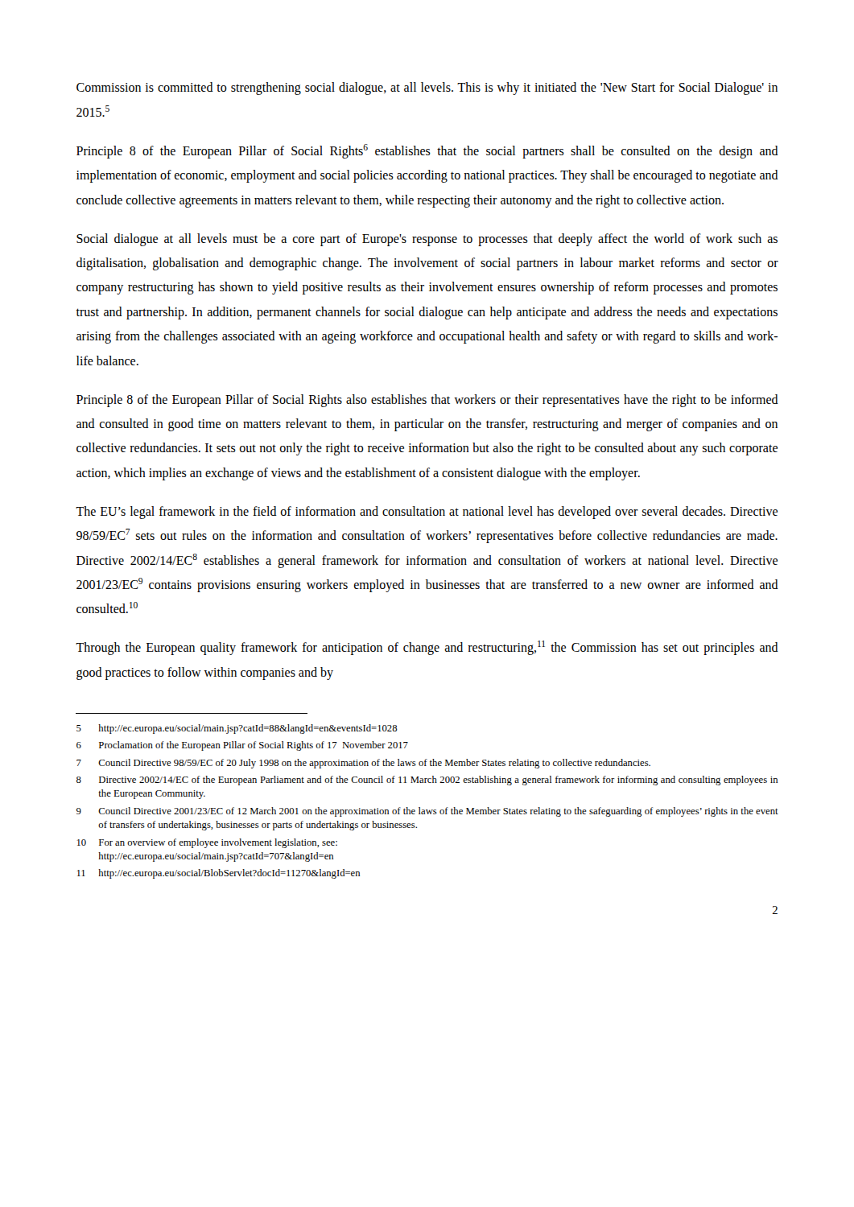Commission is committed to strengthening social dialogue, at all levels. This is why it initiated the 'New Start for Social Dialogue' in 2015.5
Principle 8 of the European Pillar of Social Rights6 establishes that the social partners shall be consulted on the design and implementation of economic, employment and social policies according to national practices. They shall be encouraged to negotiate and conclude collective agreements in matters relevant to them, while respecting their autonomy and the right to collective action.
Social dialogue at all levels must be a core part of Europe's response to processes that deeply affect the world of work such as digitalisation, globalisation and demographic change. The involvement of social partners in labour market reforms and sector or company restructuring has shown to yield positive results as their involvement ensures ownership of reform processes and promotes trust and partnership. In addition, permanent channels for social dialogue can help anticipate and address the needs and expectations arising from the challenges associated with an ageing workforce and occupational health and safety or with regard to skills and work-life balance.
Principle 8 of the European Pillar of Social Rights also establishes that workers or their representatives have the right to be informed and consulted in good time on matters relevant to them, in particular on the transfer, restructuring and merger of companies and on collective redundancies. It sets out not only the right to receive information but also the right to be consulted about any such corporate action, which implies an exchange of views and the establishment of a consistent dialogue with the employer.
The EU’s legal framework in the field of information and consultation at national level has developed over several decades. Directive 98/59/EC7 sets out rules on the information and consultation of workers’ representatives before collective redundancies are made. Directive 2002/14/EC8 establishes a general framework for information and consultation of workers at national level. Directive 2001/23/EC9 contains provisions ensuring workers employed in businesses that are transferred to a new owner are informed and consulted.10
Through the European quality framework for anticipation of change and restructuring,11 the Commission has set out principles and good practices to follow within companies and by
5 http://ec.europa.eu/social/main.jsp?catId=88&langId=en&eventsId=1028
6 Proclamation of the European Pillar of Social Rights of 17 November 2017
7 Council Directive 98/59/EC of 20 July 1998 on the approximation of the laws of the Member States relating to collective redundancies.
8 Directive 2002/14/EC of the European Parliament and of the Council of 11 March 2002 establishing a general framework for informing and consulting employees in the European Community.
9 Council Directive 2001/23/EC of 12 March 2001 on the approximation of the laws of the Member States relating to the safeguarding of employees’ rights in the event of transfers of undertakings, businesses or parts of undertakings or businesses.
10 For an overview of employee involvement legislation, see:
http://ec.europa.eu/social/main.jsp?catId=707&langId=en
11 http://ec.europa.eu/social/BlobServlet?docId=11270&langId=en
2